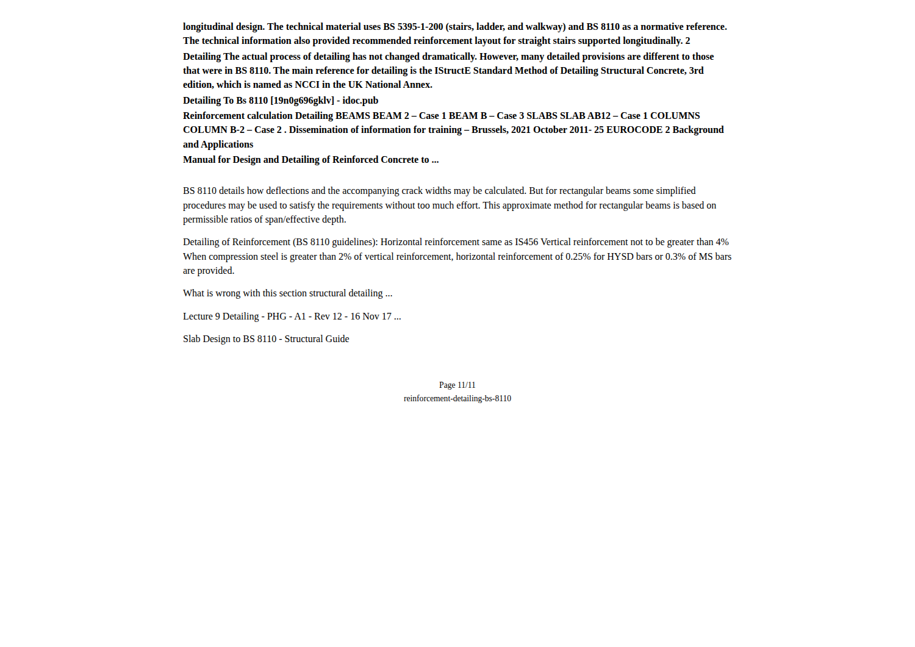longitudinal design. The technical material uses BS 5395-1-200 (stairs, ladder, and walkway) and BS 8110 as a normative reference. The technical information also provided recommended reinforcement layout for straight stairs supported longitudinally. 2
Detailing The actual process of detailing has not changed dramatically. However, many detailed provisions are different to those that were in BS 8110. The main reference for detailing is the IStructE Standard Method of Detailing Structural Concrete, 3rd edition, which is named as NCCI in the UK National Annex.
Detailing To Bs 8110 [19n0g696gklv] - idoc.pub
Reinforcement calculation Detailing BEAMS BEAM 2 – Case 1 BEAM B – Case 3 SLABS SLAB AB12 – Case 1 COLUMNS COLUMN B-2 – Case 2 . Dissemination of information for training – Brussels, 2021 October 2011- 25 EUROCODE 2 Background and Applications
Manual for Design and Detailing of Reinforced Concrete to ...
BS 8110 details how deflections and the accompanying crack widths may be calculated. But for rectangular beams some simplified procedures may be used to satisfy the requirements without too much effort. This approximate method for rectangular beams is based on permissible ratios of span/effective depth.
Detailing of Reinforcement (BS 8110 guidelines): Horizontal reinforcement same as IS456 Vertical reinforcement not to be greater than 4% When compression steel is greater than 2% of vertical reinforcement, horizontal reinforcement of 0.25% for HYSD bars or 0.3% of MS bars are provided.
What is wrong with this section structural detailing ...
Lecture 9 Detailing - PHG - A1 - Rev 12 - 16 Nov 17 ...
Slab Design to BS 8110 - Structural Guide
Page 11/11
reinforcement-detailing-bs-8110